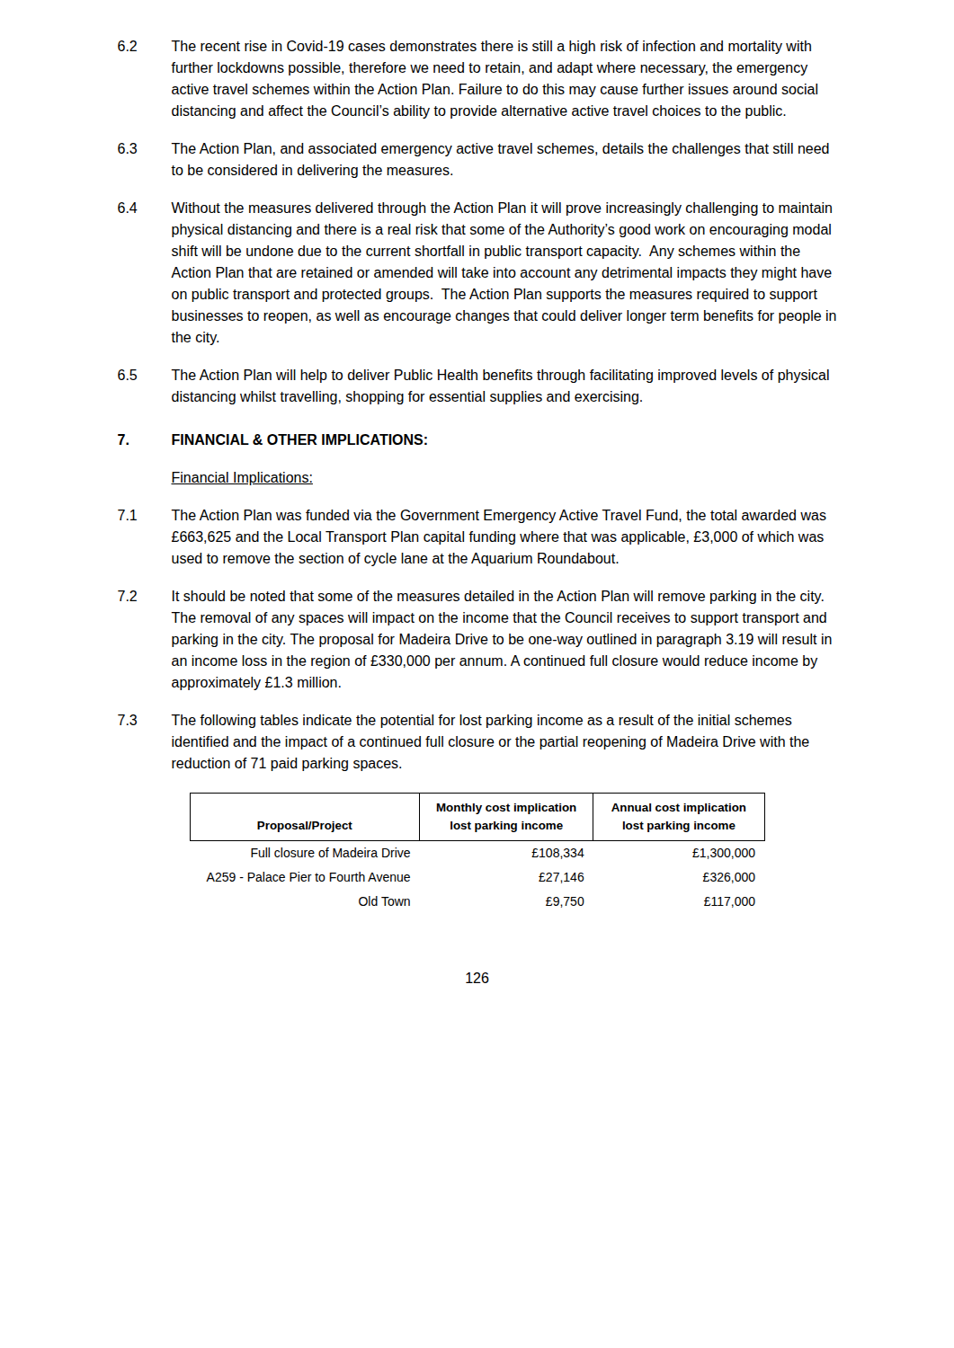6.2
The recent rise in Covid-19 cases demonstrates there is still a high risk of infection and mortality with further lockdowns possible, therefore we need to retain, and adapt where necessary, the emergency active travel schemes within the Action Plan. Failure to do this may cause further issues around social distancing and affect the Council’s ability to provide alternative active travel choices to the public.
6.3
The Action Plan, and associated emergency active travel schemes, details the challenges that still need to be considered in delivering the measures.
6.4
Without the measures delivered through the Action Plan it will prove increasingly challenging to maintain physical distancing and there is a real risk that some of the Authority’s good work on encouraging modal shift will be undone due to the current shortfall in public transport capacity. Any schemes within the Action Plan that are retained or amended will take into account any detrimental impacts they might have on public transport and protected groups. The Action Plan supports the measures required to support businesses to reopen, as well as encourage changes that could deliver longer term benefits for people in the city.
6.5
The Action Plan will help to deliver Public Health benefits through facilitating improved levels of physical distancing whilst travelling, shopping for essential supplies and exercising.
7.
FINANCIAL & OTHER IMPLICATIONS:
Financial Implications:
7.1
The Action Plan was funded via the Government Emergency Active Travel Fund, the total awarded was £663,625 and the Local Transport Plan capital funding where that was applicable, £3,000 of which was used to remove the section of cycle lane at the Aquarium Roundabout.
7.2
It should be noted that some of the measures detailed in the Action Plan will remove parking in the city. The removal of any spaces will impact on the income that the Council receives to support transport and parking in the city. The proposal for Madeira Drive to be one-way outlined in paragraph 3.19 will result in an income loss in the region of £330,000 per annum. A continued full closure would reduce income by approximately £1.3 million.
7.3
The following tables indicate the potential for lost parking income as a result of the initial schemes identified and the impact of a continued full closure or the partial reopening of Madeira Drive with the reduction of 71 paid parking spaces.
| Proposal/Project | Monthly cost implication lost parking income | Annual cost implication lost parking income |
| --- | --- | --- |
| Full closure of Madeira Drive | £108,334 | £1,300,000 |
| A259 - Palace Pier to Fourth Avenue | £27,146 | £326,000 |
| Old Town | £9,750 | £117,000 |
126